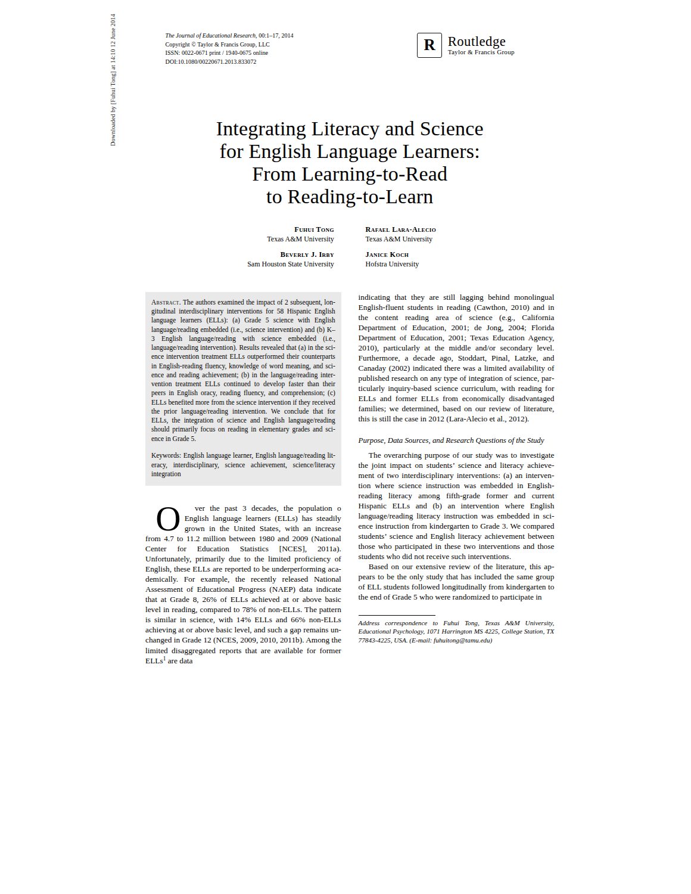Downloaded by [Fuhui Tong] at 14:10 12 June 2014
The Journal of Educational Research, 00:1–17, 2014
Copyright © Taylor & Francis Group, LLC
ISSN: 0022-0671 print / 1940-0675 online
DOI:10.1080/00220671.2013.833072
R Routledge Taylor & Francis Group
Integrating Literacy and Science
for English Language Learners:
From Learning-to-Read
to Reading-to-Learn
Fuhui Tong
Texas A&M University
Beverly J. Irby
Sam Houston State University
Rafael Lara-Alecio
Texas A&M University
Janice Koch
Hofstra University
Abstract. The authors examined the impact of 2 subsequent, longitudinal interdisciplinary interventions for 58 Hispanic English language learners (ELLs): (a) Grade 5 science with English language/reading embedded (i.e., science intervention) and (b) K–3 English language/reading with science embedded (i.e., language/reading intervention). Results revealed that (a) in the science intervention treatment ELLs outperformed their counterparts in English-reading fluency, knowledge of word meaning, and science and reading achievement; (b) in the language/reading intervention treatment ELLs continued to develop faster than their peers in English oracy, reading fluency, and comprehension; (c) ELLs benefited more from the science intervention if they received the prior language/reading intervention. We conclude that for ELLs, the integration of science and English language/reading should primarily focus on reading in elementary grades and science in Grade 5.
Keywords: English language learner, English language/reading literacy, interdisciplinary, science achievement, science/literacy integration
Over the past 3 decades, the population o English language learners (ELLs) has steadily grown in the United States, with an increase from 4.7 to 11.2 million between 1980 and 2009 (National Center for Education Statistics [NCES], 2011a). Unfortunately, primarily due to the limited proficiency of English, these ELLs are reported to be underperforming academically. For example, the recently released National Assessment of Educational Progress (NAEP) data indicate that at Grade 8, 26% of ELLs achieved at or above basic level in reading, compared to 78% of non-ELLs. The pattern is similar in science, with 14% ELLs and 66% non-ELLs achieving at or above basic level, and such a gap remains unchanged in Grade 12 (NCES, 2009, 2010, 2011b). Among the limited disaggregated reports that are available for former ELLs1 are data
indicating that they are still lagging behind monolingual English-fluent students in reading (Cawthon, 2010) and in the content reading area of science (e.g., California Department of Education, 2001; de Jong, 2004; Florida Department of Education, 2001; Texas Education Agency, 2010), particularly at the middle and/or secondary level. Furthermore, a decade ago, Stoddart, Pinal, Latzke, and Canaday (2002) indicated there was a limited availability of published research on any type of integration of science, particularly inquiry-based science curriculum, with reading for ELLs and former ELLs from economically disadvantaged families; we determined, based on our review of literature, this is still the case in 2012 (Lara-Alecio et al., 2012).
Purpose, Data Sources, and Research Questions of the Study
The overarching purpose of our study was to investigate the joint impact on students’ science and literacy achievement of two interdisciplinary interventions: (a) an intervention where science instruction was embedded in English-reading literacy among fifth-grade former and current Hispanic ELLs and (b) an intervention where English language/reading literacy instruction was embedded in science instruction from kindergarten to Grade 3. We compared students’ science and English literacy achievement between those who participated in these two interventions and those students who did not receive such interventions.
Based on our extensive review of the literature, this appears to be the only study that has included the same group of ELL students followed longitudinally from kindergarten to the end of Grade 5 who were randomized to participate in
Address correspondence to Fuhui Tong, Texas A&M University, Educational Psychology, 1071 Harrington MS 4225, College Station, TX 77843-4225, USA. (E-mail: fuhuitong@tamu.edu)